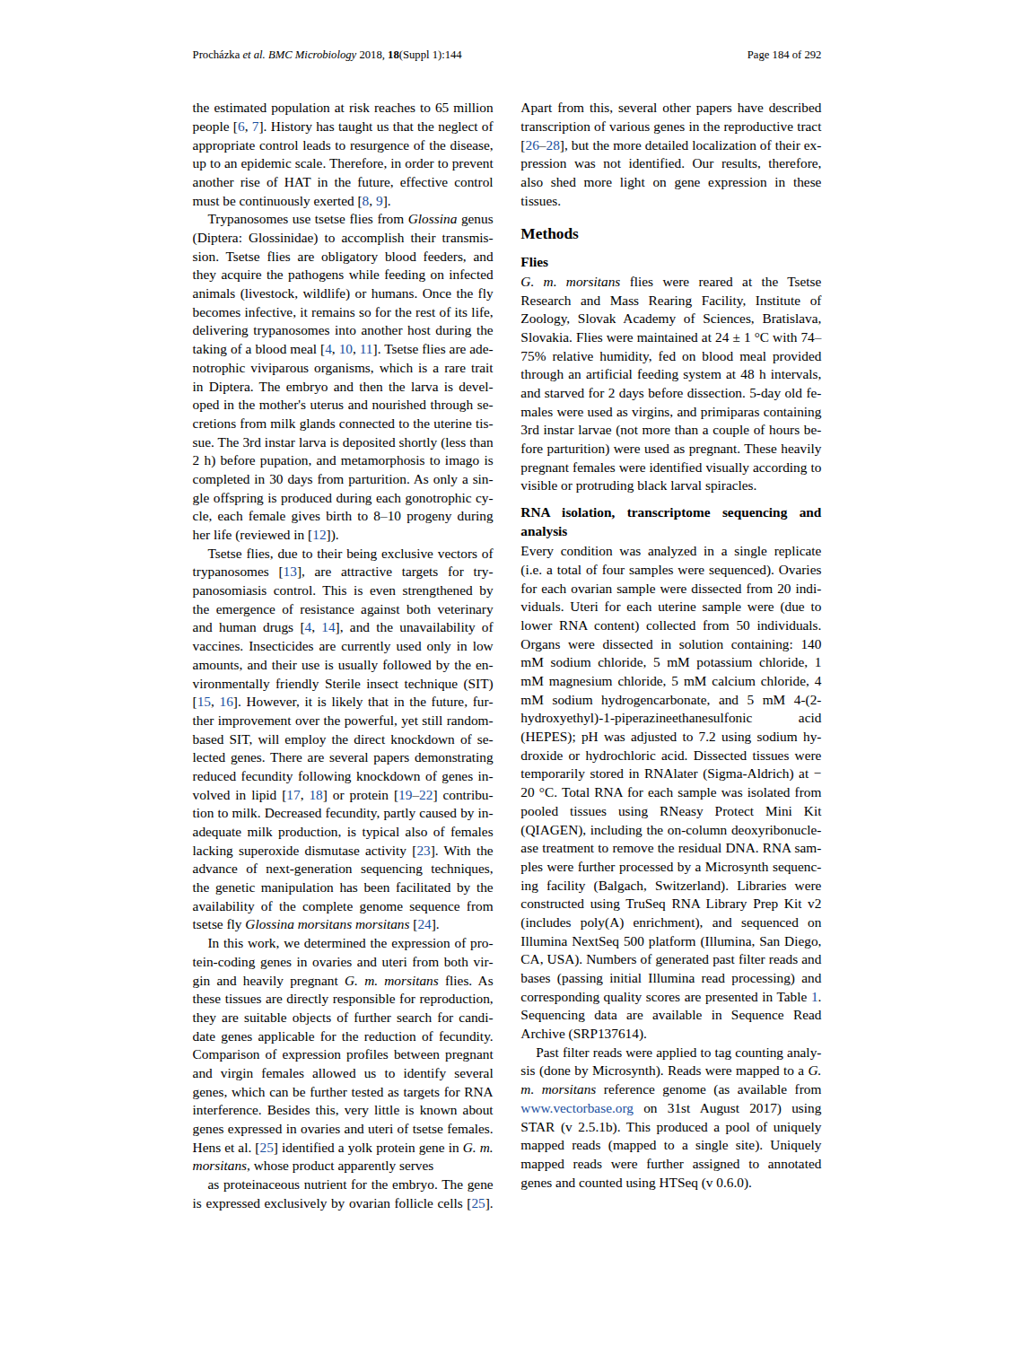Procházka et al. BMC Microbiology 2018, 18(Suppl 1):144 Page 184 of 292
the estimated population at risk reaches to 65 million people [6, 7]. History has taught us that the neglect of appropriate control leads to resurgence of the disease, up to an epidemic scale. Therefore, in order to prevent another rise of HAT in the future, effective control must be continuously exerted [8, 9].
Trypanosomes use tsetse flies from Glossina genus (Diptera: Glossinidae) to accomplish their transmission. Tsetse flies are obligatory blood feeders, and they acquire the pathogens while feeding on infected animals (livestock, wildlife) or humans. Once the fly becomes infective, it remains so for the rest of its life, delivering trypanosomes into another host during the taking of a blood meal [4, 10, 11]. Tsetse flies are adenotrophic viviparous organisms, which is a rare trait in Diptera. The embryo and then the larva is developed in the mother's uterus and nourished through secretions from milk glands connected to the uterine tissue. The 3rd instar larva is deposited shortly (less than 2 h) before pupation, and metamorphosis to imago is completed in 30 days from parturition. As only a single offspring is produced during each gonotrophic cycle, each female gives birth to 8–10 progeny during her life (reviewed in [12]).
Tsetse flies, due to their being exclusive vectors of trypanosomes [13], are attractive targets for trypanosomiasis control. This is even strengthened by the emergence of resistance against both veterinary and human drugs [4, 14], and the unavailability of vaccines. Insecticides are currently used only in low amounts, and their use is usually followed by the environmentally friendly Sterile insect technique (SIT) [15, 16]. However, it is likely that in the future, further improvement over the powerful, yet still random-based SIT, will employ the direct knockdown of selected genes. There are several papers demonstrating reduced fecundity following knockdown of genes involved in lipid [17, 18] or protein [19–22] contribution to milk. Decreased fecundity, partly caused by inadequate milk production, is typical also of females lacking superoxide dismutase activity [23]. With the advance of next-generation sequencing techniques, the genetic manipulation has been facilitated by the availability of the complete genome sequence from tsetse fly Glossina morsitans morsitans [24].
In this work, we determined the expression of protein-coding genes in ovaries and uteri from both virgin and heavily pregnant G. m. morsitans flies. As these tissues are directly responsible for reproduction, they are suitable objects of further search for candidate genes applicable for the reduction of fecundity. Comparison of expression profiles between pregnant and virgin females allowed us to identify several genes, which can be further tested as targets for RNA interference. Besides this, very little is known about genes expressed in ovaries and uteri of tsetse females. Hens et al. [25] identified a yolk protein gene in G. m. morsitans, whose product apparently serves
as proteinaceous nutrient for the embryo. The gene is expressed exclusively by ovarian follicle cells [25]. Apart from this, several other papers have described transcription of various genes in the reproductive tract [26–28], but the more detailed localization of their expression was not identified. Our results, therefore, also shed more light on gene expression in these tissues.
Methods
Flies
G. m. morsitans flies were reared at the Tsetse Research and Mass Rearing Facility, Institute of Zoology, Slovak Academy of Sciences, Bratislava, Slovakia. Flies were maintained at 24 ± 1 °C with 74–75% relative humidity, fed on blood meal provided through an artificial feeding system at 48 h intervals, and starved for 2 days before dissection. 5-day old females were used as virgins, and primiparas containing 3rd instar larvae (not more than a couple of hours before parturition) were used as pregnant. These heavily pregnant females were identified visually according to visible or protruding black larval spiracles.
RNA isolation, transcriptome sequencing and analysis
Every condition was analyzed in a single replicate (i.e. a total of four samples were sequenced). Ovaries for each ovarian sample were dissected from 20 individuals. Uteri for each uterine sample were (due to lower RNA content) collected from 50 individuals. Organs were dissected in solution containing: 140 mM sodium chloride, 5 mM potassium chloride, 1 mM magnesium chloride, 5 mM calcium chloride, 4 mM sodium hydrogencarbonate, and 5 mM 4-(2-hydroxyethyl)-1-piperazineethanesulfonic acid (HEPES); pH was adjusted to 7.2 using sodium hydroxide or hydrochloric acid. Dissected tissues were temporarily stored in RNAlater (Sigma-Aldrich) at − 20 °C. Total RNA for each sample was isolated from pooled tissues using RNeasy Protect Mini Kit (QIAGEN), including the on-column deoxyribonuclease treatment to remove the residual DNA. RNA samples were further processed by a Microsynth sequencing facility (Balgach, Switzerland). Libraries were constructed using TruSeq RNA Library Prep Kit v2 (includes poly(A) enrichment), and sequenced on Illumina NextSeq 500 platform (Illumina, San Diego, CA, USA). Numbers of generated past filter reads and bases (passing initial Illumina read processing) and corresponding quality scores are presented in Table 1. Sequencing data are available in Sequence Read Archive (SRP137614).
Past filter reads were applied to tag counting analysis (done by Microsynth). Reads were mapped to a G. m. morsitans reference genome (as available from www.vectorbase.org on 31st August 2017) using STAR (v 2.5.1b). This produced a pool of uniquely mapped reads (mapped to a single site). Uniquely mapped reads were further assigned to annotated genes and counted using HTSeq (v 0.6.0).